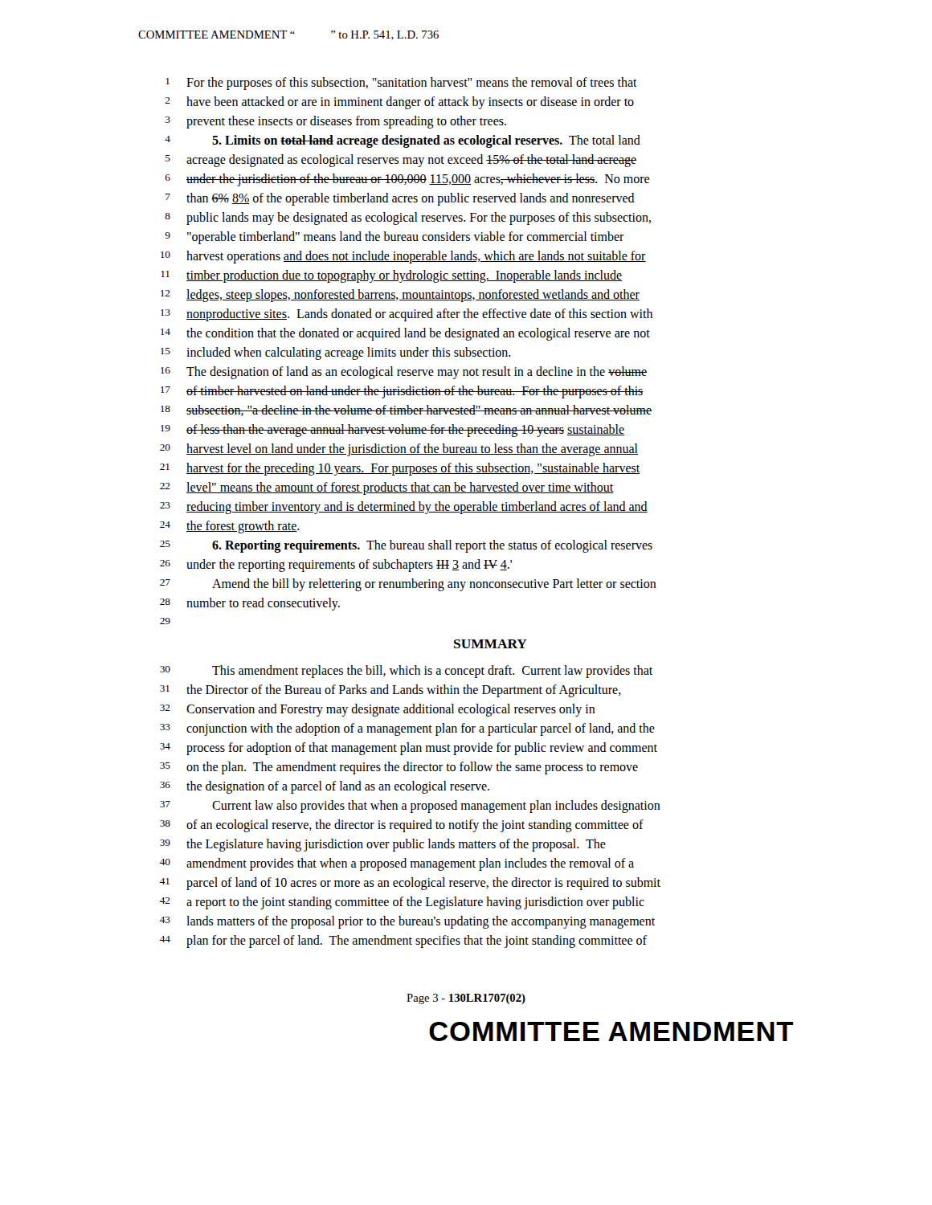COMMITTEE AMENDMENT “ ” to H.P. 541, L.D. 736
1
For the purposes of this subsection, "sanitation harvest" means the removal of trees that
2
have been attacked or are in imminent danger of attack by insects or disease in order to
3
prevent these insects or diseases from spreading to other trees.
4
5. Limits on total land acreage designated as ecological reserves. The total land
5
acreage designated as ecological reserves may not exceed 15% of the total land acreage
6
under the jurisdiction of the bureau or 100,000 115,000 acres, whichever is less. No more
7
than 6% 8% of the operable timberland acres on public reserved lands and nonreserved
8
public lands may be designated as ecological reserves. For the purposes of this subsection,
9
"operable timberland" means land the bureau considers viable for commercial timber
10
harvest operations and does not include inoperable lands, which are lands not suitable for
11
timber production due to topography or hydrologic setting. Inoperable lands include
12
ledges, steep slopes, nonforested barrens, mountaintops, nonforested wetlands and other
13
nonproductive sites. Lands donated or acquired after the effective date of this section with
14
the condition that the donated or acquired land be designated an ecological reserve are not
15
included when calculating acreage limits under this subsection.
16
The designation of land as an ecological reserve may not result in a decline in the volume
17
of timber harvested on land under the jurisdiction of the bureau. For the purposes of this
18
subsection, "a decline in the volume of timber harvested" means an annual harvest volume
19
of less than the average annual harvest volume for the preceding 10 years sustainable
20
harvest level on land under the jurisdiction of the bureau to less than the average annual
21
harvest for the preceding 10 years. For purposes of this subsection, "sustainable harvest
22
level" means the amount of forest products that can be harvested over time without
23
reducing timber inventory and is determined by the operable timberland acres of land and
24
the forest growth rate.
25
6. Reporting requirements. The bureau shall report the status of ecological reserves
26
under the reporting requirements of subchapters III 3 and IV 4.'
27
Amend the bill by relettering or renumbering any nonconsecutive Part letter or section
28
number to read consecutively.
29
SUMMARY
30
This amendment replaces the bill, which is a concept draft. Current law provides that
31
the Director of the Bureau of Parks and Lands within the Department of Agriculture,
32
Conservation and Forestry may designate additional ecological reserves only in
33
conjunction with the adoption of a management plan for a particular parcel of land, and the
34
process for adoption of that management plan must provide for public review and comment
35
on the plan. The amendment requires the director to follow the same process to remove
36
the designation of a parcel of land as an ecological reserve.
37
Current law also provides that when a proposed management plan includes designation
38
of an ecological reserve, the director is required to notify the joint standing committee of
39
the Legislature having jurisdiction over public lands matters of the proposal. The
40
amendment provides that when a proposed management plan includes the removal of a
41
parcel of land of 10 acres or more as an ecological reserve, the director is required to submit
42
a report to the joint standing committee of the Legislature having jurisdiction over public
43
lands matters of the proposal prior to the bureau's updating the accompanying management
44
plan for the parcel of land. The amendment specifies that the joint standing committee of
Page 3 - 130LR1707(02)
COMMITTEE AMENDMENT